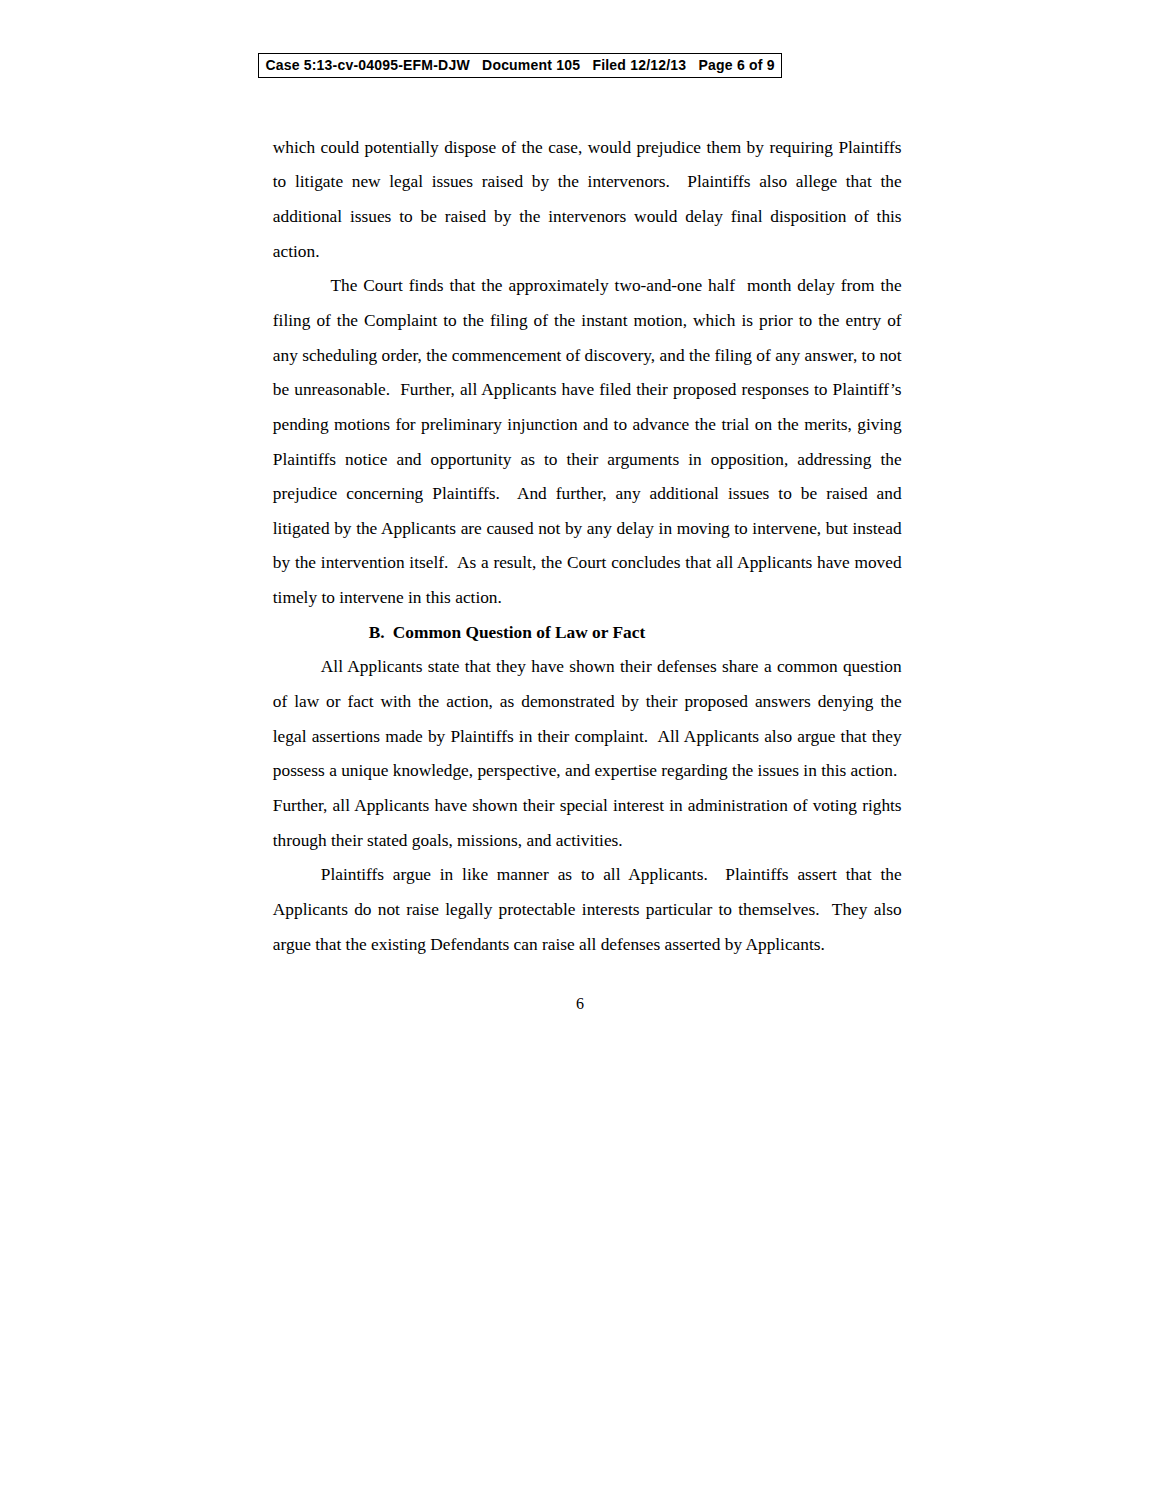Case 5:13-cv-04095-EFM-DJW Document 105 Filed 12/12/13 Page 6 of 9
which could potentially dispose of the case, would prejudice them by requiring Plaintiffs to litigate new legal issues raised by the intervenors. Plaintiffs also allege that the additional issues to be raised by the intervenors would delay final disposition of this action.
The Court finds that the approximately two-and-one half month delay from the filing of the Complaint to the filing of the instant motion, which is prior to the entry of any scheduling order, the commencement of discovery, and the filing of any answer, to not be unreasonable. Further, all Applicants have filed their proposed responses to Plaintiff’s pending motions for preliminary injunction and to advance the trial on the merits, giving Plaintiffs notice and opportunity as to their arguments in opposition, addressing the prejudice concerning Plaintiffs. And further, any additional issues to be raised and litigated by the Applicants are caused not by any delay in moving to intervene, but instead by the intervention itself. As a result, the Court concludes that all Applicants have moved timely to intervene in this action.
B. Common Question of Law or Fact
All Applicants state that they have shown their defenses share a common question of law or fact with the action, as demonstrated by their proposed answers denying the legal assertions made by Plaintiffs in their complaint. All Applicants also argue that they possess a unique knowledge, perspective, and expertise regarding the issues in this action. Further, all Applicants have shown their special interest in administration of voting rights through their stated goals, missions, and activities.
Plaintiffs argue in like manner as to all Applicants. Plaintiffs assert that the Applicants do not raise legally protectable interests particular to themselves. They also argue that the existing Defendants can raise all defenses asserted by Applicants.
6